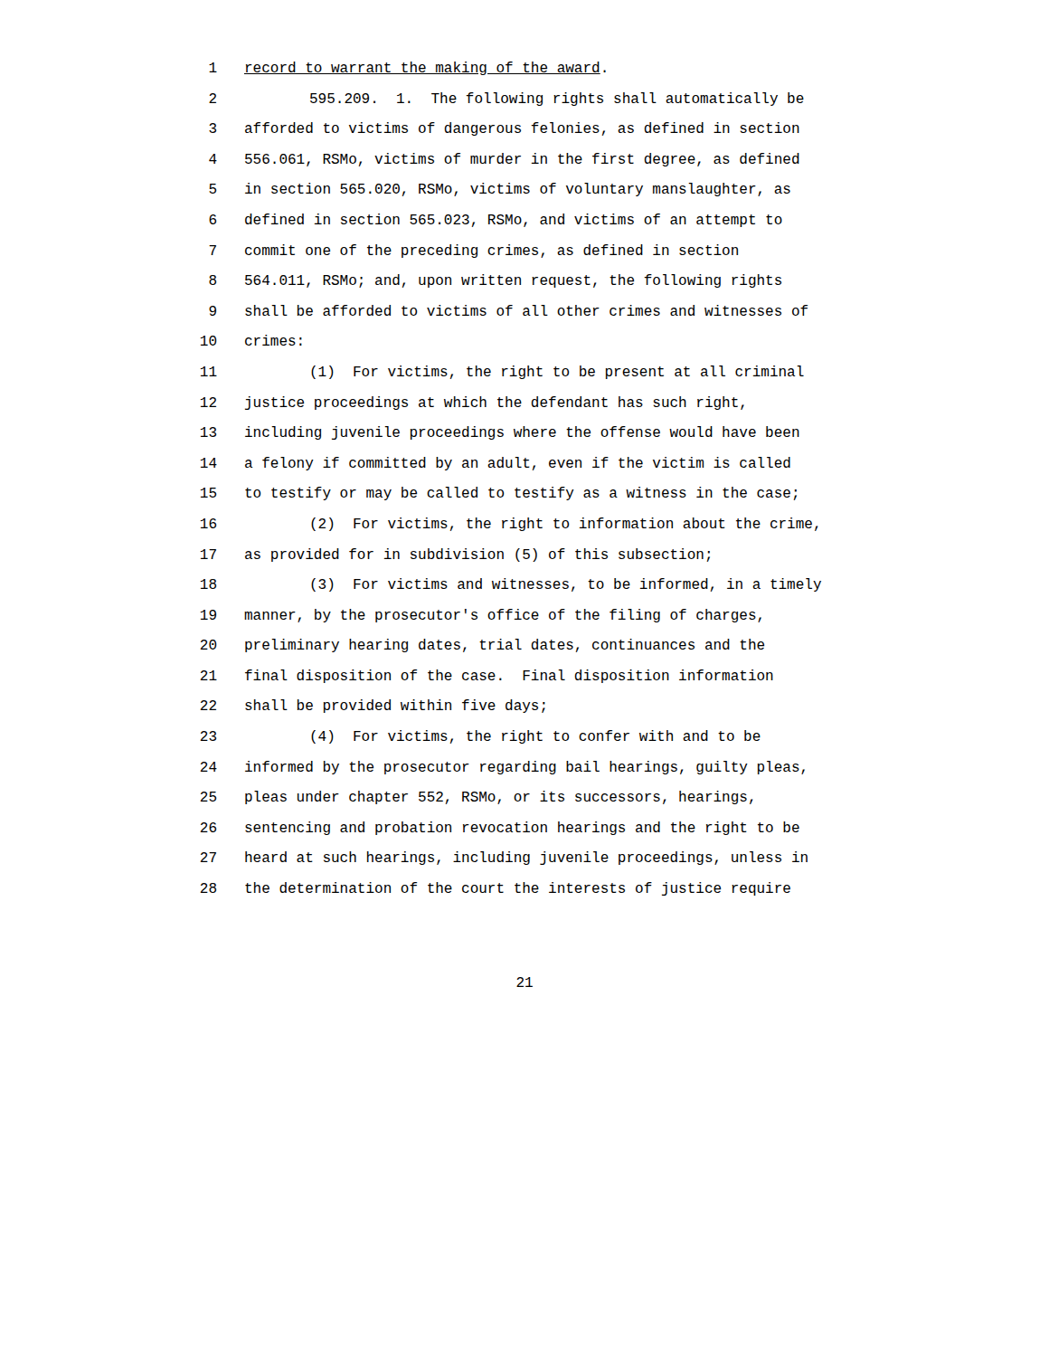record to warrant the making of the award.
595.209. 1. The following rights shall automatically be
afforded to victims of dangerous felonies, as defined in section
556.061, RSMo, victims of murder in the first degree, as defined
in section 565.020, RSMo, victims of voluntary manslaughter, as
defined in section 565.023, RSMo, and victims of an attempt to
commit one of the preceding crimes, as defined in section
564.011, RSMo; and, upon written request, the following rights
shall be afforded to victims of all other crimes and witnesses of
crimes:
(1) For victims, the right to be present at all criminal
justice proceedings at which the defendant has such right,
including juvenile proceedings where the offense would have been
a felony if committed by an adult, even if the victim is called
to testify or may be called to testify as a witness in the case;
(2) For victims, the right to information about the crime,
as provided for in subdivision (5) of this subsection;
(3) For victims and witnesses, to be informed, in a timely
manner, by the prosecutor's office of the filing of charges,
preliminary hearing dates, trial dates, continuances and the
final disposition of the case. Final disposition information
shall be provided within five days;
(4) For victims, the right to confer with and to be
informed by the prosecutor regarding bail hearings, guilty pleas,
pleas under chapter 552, RSMo, or its successors, hearings,
sentencing and probation revocation hearings and the right to be
heard at such hearings, including juvenile proceedings, unless in
the determination of the court the interests of justice require
21